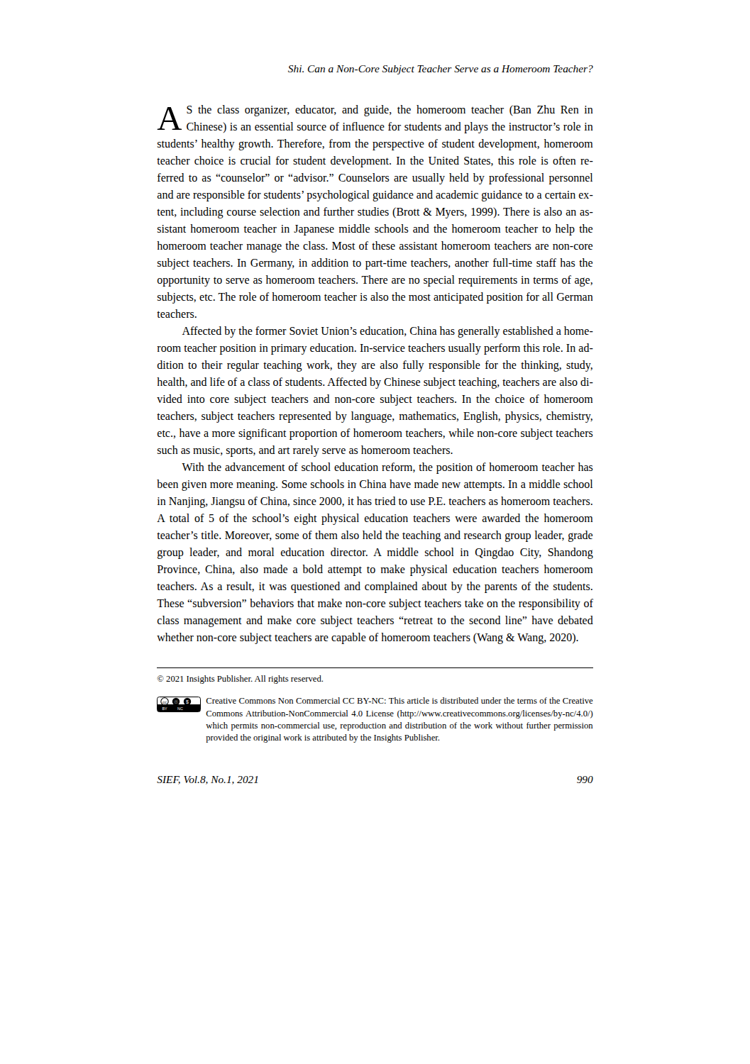Shi. Can a Non-Core Subject Teacher Serve as a Homeroom Teacher?
AS the class organizer, educator, and guide, the homeroom teacher (Ban Zhu Ren in Chinese) is an essential source of influence for students and plays the instructor’s role in students’ healthy growth. Therefore, from the perspective of student development, homeroom teacher choice is crucial for student development. In the United States, this role is often referred to as “counselor” or “advisor.” Counselors are usually held by professional personnel and are responsible for students’ psychological guidance and academic guidance to a certain extent, including course selection and further studies (Brott & Myers, 1999). There is also an assistant homeroom teacher in Japanese middle schools and the homeroom teacher to help the homeroom teacher manage the class. Most of these assistant homeroom teachers are non-core subject teachers. In Germany, in addition to part-time teachers, another full-time staff has the opportunity to serve as homeroom teachers. There are no special requirements in terms of age, subjects, etc. The role of homeroom teacher is also the most anticipated position for all German teachers.
Affected by the former Soviet Union’s education, China has generally established a homeroom teacher position in primary education. In-service teachers usually perform this role. In addition to their regular teaching work, they are also fully responsible for the thinking, study, health, and life of a class of students. Affected by Chinese subject teaching, teachers are also divided into core subject teachers and non-core subject teachers. In the choice of homeroom teachers, subject teachers represented by language, mathematics, English, physics, chemistry, etc., have a more significant proportion of homeroom teachers, while non-core subject teachers such as music, sports, and art rarely serve as homeroom teachers.
With the advancement of school education reform, the position of homeroom teacher has been given more meaning. Some schools in China have made new attempts. In a middle school in Nanjing, Jiangsu of China, since 2000, it has tried to use P.E. teachers as homeroom teachers. A total of 5 of the school’s eight physical education teachers were awarded the homeroom teacher’s title. Moreover, some of them also held the teaching and research group leader, grade group leader, and moral education director. A middle school in Qingdao City, Shandong Province, China, also made a bold attempt to make physical education teachers homeroom teachers. As a result, it was questioned and complained about by the parents of the students. These “subversion” behaviors that make non-core subject teachers take on the responsibility of class management and make core subject teachers “retreat to the second line” have debated whether non-core subject teachers are capable of homeroom teachers (Wang & Wang, 2020).
© 2021 Insights Publisher. All rights reserved.
cc ☉ $ BY NC
Creative Commons Non Commercial CC BY-NC: This article is distributed under the terms of the Creative Commons Attribution-NonCommercial 4.0 License (http://www.creativecommons.org/licenses/by-nc/4.0/) which permits non-commercial use, reproduction and distribution of the work without further permission provided the original work is attributed by the Insights Publisher.
SIEF, Vol.8, No.1, 2021 990